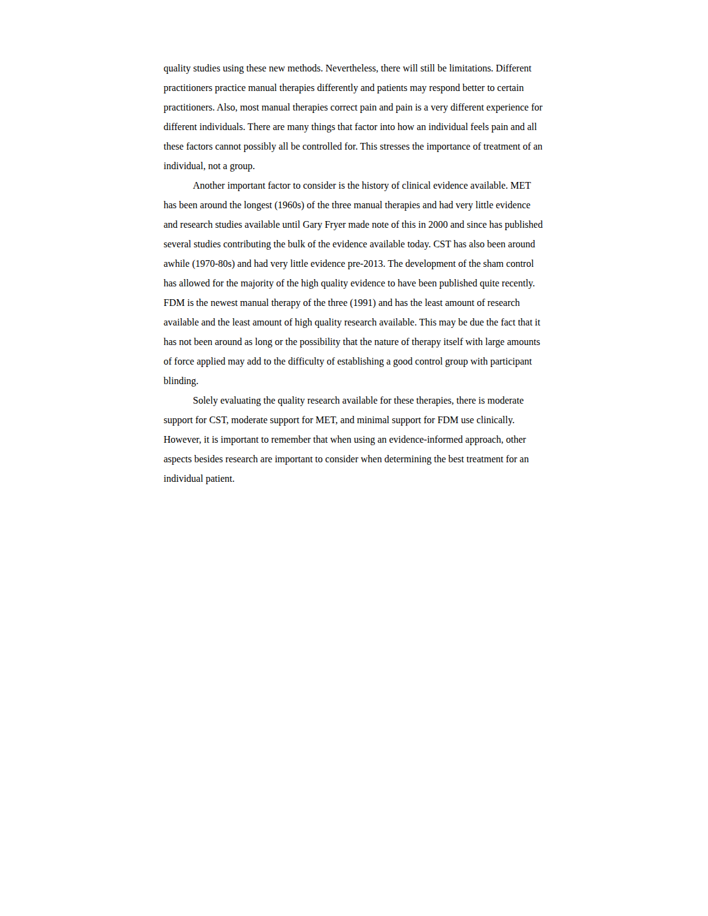quality studies using these new methods. Nevertheless, there will still be limitations. Different practitioners practice manual therapies differently and patients may respond better to certain practitioners. Also, most manual therapies correct pain and pain is a very different experience for different individuals. There are many things that factor into how an individual feels pain and all these factors cannot possibly all be controlled for. This stresses the importance of treatment of an individual, not a group.
Another important factor to consider is the history of clinical evidence available. MET has been around the longest (1960s) of the three manual therapies and had very little evidence and research studies available until Gary Fryer made note of this in 2000 and since has published several studies contributing the bulk of the evidence available today. CST has also been around awhile (1970-80s) and had very little evidence pre-2013. The development of the sham control has allowed for the majority of the high quality evidence to have been published quite recently. FDM is the newest manual therapy of the three (1991) and has the least amount of research available and the least amount of high quality research available. This may be due the fact that it has not been around as long or the possibility that the nature of therapy itself with large amounts of force applied may add to the difficulty of establishing a good control group with participant blinding.
Solely evaluating the quality research available for these therapies, there is moderate support for CST, moderate support for MET, and minimal support for FDM use clinically. However, it is important to remember that when using an evidence-informed approach, other aspects besides research are important to consider when determining the best treatment for an individual patient.